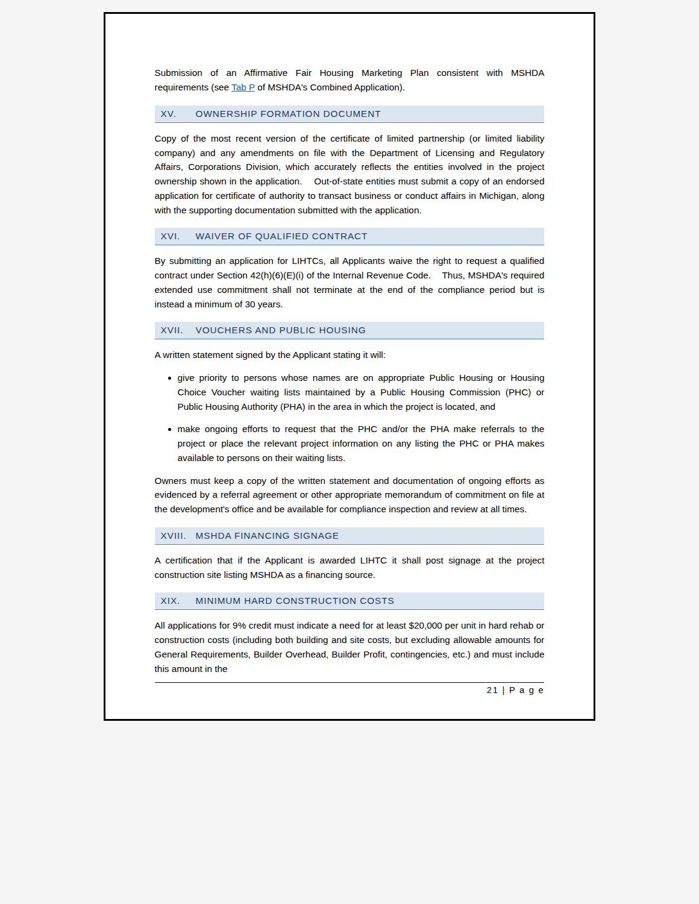Submission of an Affirmative Fair Housing Marketing Plan consistent with MSHDA requirements (see Tab P of MSHDA's Combined Application).
XV. Ownership Formation Document
Copy of the most recent version of the certificate of limited partnership (or limited liability company) and any amendments on file with the Department of Licensing and Regulatory Affairs, Corporations Division, which accurately reflects the entities involved in the project ownership shown in the application. Out-of-state entities must submit a copy of an endorsed application for certificate of authority to transact business or conduct affairs in Michigan, along with the supporting documentation submitted with the application.
XVI. Waiver of Qualified Contract
By submitting an application for LIHTCs, all Applicants waive the right to request a qualified contract under Section 42(h)(6)(E)(i) of the Internal Revenue Code. Thus, MSHDA's required extended use commitment shall not terminate at the end of the compliance period but is instead a minimum of 30 years.
XVII. Vouchers and Public Housing
A written statement signed by the Applicant stating it will:
give priority to persons whose names are on appropriate Public Housing or Housing Choice Voucher waiting lists maintained by a Public Housing Commission (PHC) or Public Housing Authority (PHA) in the area in which the project is located, and
make ongoing efforts to request that the PHC and/or the PHA make referrals to the project or place the relevant project information on any listing the PHC or PHA makes available to persons on their waiting lists.
Owners must keep a copy of the written statement and documentation of ongoing efforts as evidenced by a referral agreement or other appropriate memorandum of commitment on file at the development's office and be available for compliance inspection and review at all times.
XVIII. MSHDA Financing Signage
A certification that if the Applicant is awarded LIHTC it shall post signage at the project construction site listing MSHDA as a financing source.
XIX. Minimum Hard Construction Costs
All applications for 9% credit must indicate a need for at least $20,000 per unit in hard rehab or construction costs (including both building and site costs, but excluding allowable amounts for General Requirements, Builder Overhead, Builder Profit, contingencies, etc.) and must include this amount in the
21 | P a g e